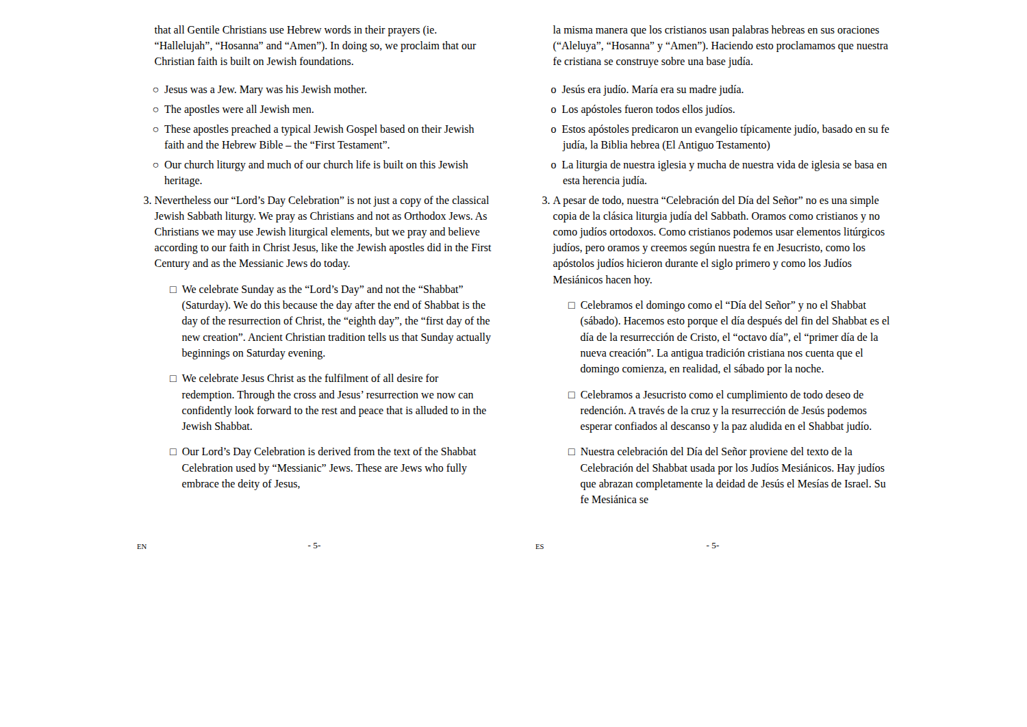that all Gentile Christians use Hebrew words in their prayers (ie. “Hallelujah”, “Hosanna” and “Amen”). In doing so, we proclaim that our Christian faith is built on Jewish foundations.
Jesus was a Jew. Mary was his Jewish mother.
The apostles were all Jewish men.
These apostles preached a typical Jewish Gospel based on their Jewish faith and the Hebrew Bible – the “First Testament”.
Our church liturgy and much of our church life is built on this Jewish heritage.
Nevertheless our “Lord’s Day Celebration” is not just a copy of the classical Jewish Sabbath liturgy. We pray as Christians and not as Orthodox Jews. As Christians we may use Jewish liturgical elements, but we pray and believe according to our faith in Christ Jesus, like the Jewish apostles did in the First Century and as the Messianic Jews do today.
We celebrate Sunday as the “Lord’s Day” and not the “Shabbat” (Saturday). We do this because the day after the end of Shabbat is the day of the resurrection of Christ, the “eighth day”, the “first day of the new creation”. Ancient Christian tradition tells us that Sunday actually beginnings on Saturday evening.
We celebrate Jesus Christ as the fulfilment of all desire for redemption. Through the cross and Jesus’ resurrection we now can confidently look forward to the rest and peace that is alluded to in the Jewish Shabbat.
Our Lord’s Day Celebration is derived from the text of the Shabbat Celebration used by “Messianic” Jews. These are Jews who fully embrace the deity of Jesus,
EN
- 5-
la misma manera que los cristianos usan palabras hebreas en sus oraciones (“Aleluya”, “Hosanna” y “Amen”). Haciendo esto proclamamos que nuestra fe cristiana se construye sobre una base judía.
Jesús era judío. María era su madre judía.
Los apóstoles fueron todos ellos judíos.
Estos apóstoles predicaron un evangelio típicamente judío, basado en su fe judía, la Biblia hebrea (El Antiguo Testamento)
La liturgia de nuestra iglesia y mucha de nuestra vida de iglesia se basa en esta herencia judía.
A pesar de todo, nuestra “Celebración del Día del Señor” no es una simple copia de la clásica liturgia judía del Sabbath. Oramos como cristianos y no como judíos ortodoxos. Como cristianos podemos usar elementos litúrgicos judíos, pero oramos y creemos según nuestra fe en Jesucristo, como los apóstolos judíos hicieron durante el siglo primero y como los Judíos Mesiánicos hacen hoy.
Celebramos el domingo como el “Día del Señor” y no el Shabbat (sábado). Hacemos esto porque el día después del fin del Shabbat es el día de la resurrección de Cristo, el “octavo día”, el “primer día de la nueva creación”. La antigua tradición cristiana nos cuenta que el domingo comienza, en realidad, el sábado por la noche.
Celebramos a Jesucristo como el cumplimiento de todo deseo de redención. A través de la cruz y la resurrección de Jesús podemos esperar confiados al descanso y la paz aludida en el Shabbat judío.
Nuestra celebración del Día del Señor proviene del texto de la Celebración del Shabbat usada por los Judíos Mesiánicos. Hay judíos que abrazan completamente la deidad de Jesús el Mesías de Israel. Su fe Mesiánica se
ES
- 5-